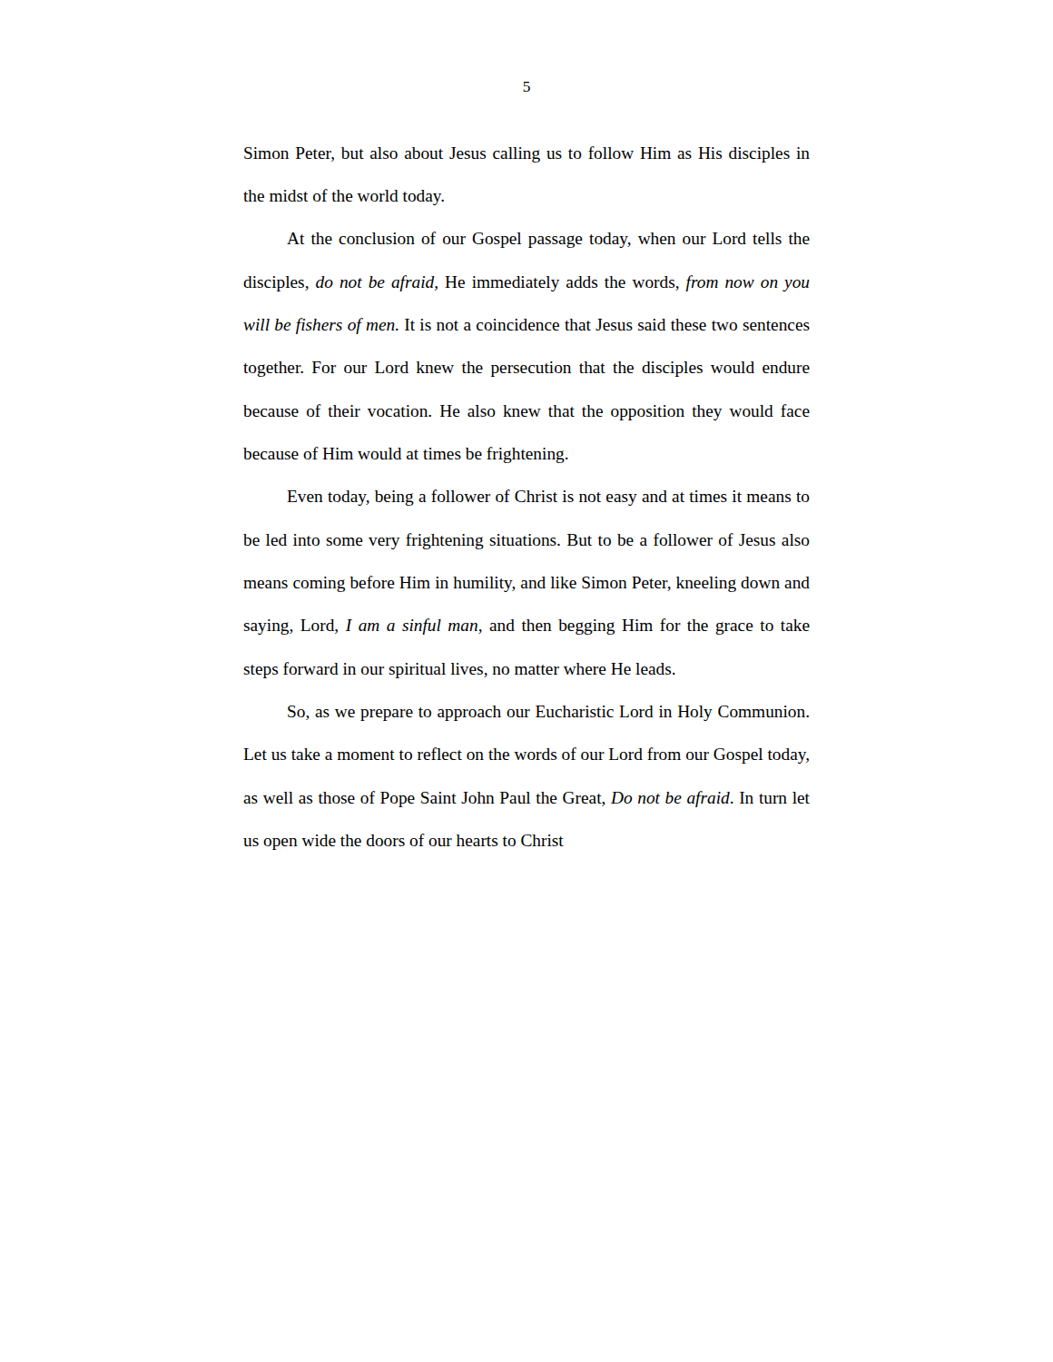5
Simon Peter, but also about Jesus calling us to follow Him as His disciples in the midst of the world today.
At the conclusion of our Gospel passage today, when our Lord tells the disciples, do not be afraid, He immediately adds the words, from now on you will be fishers of men. It is not a coincidence that Jesus said these two sentences together. For our Lord knew the persecution that the disciples would endure because of their vocation. He also knew that the opposition they would face because of Him would at times be frightening.
Even today, being a follower of Christ is not easy and at times it means to be led into some very frightening situations. But to be a follower of Jesus also means coming before Him in humility, and like Simon Peter, kneeling down and saying, Lord, I am a sinful man, and then begging Him for the grace to take steps forward in our spiritual lives, no matter where He leads.
So, as we prepare to approach our Eucharistic Lord in Holy Communion. Let us take a moment to reflect on the words of our Lord from our Gospel today, as well as those of Pope Saint John Paul the Great, Do not be afraid. In turn let us open wide the doors of our hearts to Christ